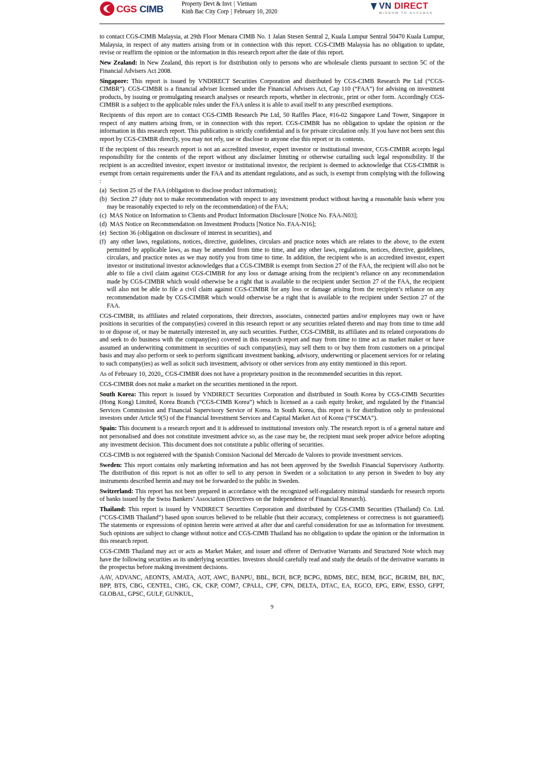CGS CIMB
Property Devt & Invt|Vietnam
Kinh Bac City Corp|February 10, 2020
VN DIRECT WISDOM TO SUCCESS
to contact CGS-CIMB Malaysia, at 29th Floor Menara CIMB No. 1 Jalan Stesen Sentral 2, Kuala Lumpur Sentral 50470 Kuala Lumpur, Malaysia, in respect of any matters arising from or in connection with this report. CGS-CIMB Malaysia has no obligation to update, revise or reaffirm the opinion or the information in this research report after the date of this report.
New Zealand: In New Zealand, this report is for distribution only to persons who are wholesale clients pursuant to section 5C of the Financial Advisers Act 2008.
Singapore: This report is issued by VNDIRECT Securities Corporation and distributed by CGS-CIMB Research Pte Ltd (“CGS-CIMBR”). CGS-CIMBR is a financial adviser licensed under the Financial Advisers Act, Cap 110 (“FAA”) for advising on investment products, by issuing or promulgating research analyses or research reports, whether in electronic, print or other form. Accordingly CGS-CIMBR is a subject to the applicable rules under the FAA unless it is able to avail itself to any prescribed exemptions.
Recipients of this report are to contact CGS-CIMB Research Pte Ltd, 50 Raffles Place, #16-02 Singapore Land Tower, Singapore in respect of any matters arising from, or in connection with this report. CGS-CIMBR has no obligation to update the opinion or the information in this research report. This publication is strictly confidential and is for private circulation only. If you have not been sent this report by CGS-CIMBR directly, you may not rely, use or disclose to anyone else this report or its contents.
If the recipient of this research report is not an accredited investor, expert investor or institutional investor, CGS-CIMBR accepts legal responsibility for the contents of the report without any disclaimer limiting or otherwise curtailing such legal responsibility. If the recipient is an accredited investor, expert investor or institutional investor, the recipient is deemed to acknowledge that CGS-CIMBR is exempt from certain requirements under the FAA and its attendant regulations, and as such, is exempt from complying with the following :
(a) Section 25 of the FAA (obligation to disclose product information);
(b) Section 27 (duty not to make recommendation with respect to any investment product without having a reasonable basis where you may be reasonably expected to rely on the recommendation) of the FAA;
(c) MAS Notice on Information to Clients and Product Information Disclosure [Notice No. FAA-N03];
(d) MAS Notice on Recommendation on Investment Products [Notice No. FAA-N16];
(e) Section 36 (obligation on disclosure of interest in securities), and
(f) any other laws, regulations, notices, directive, guidelines, circulars and practice notes which are relates to the above, to the extent permitted by applicable laws, as may be amended from time to time, and any other laws, regulations, notices, directive, guidelines, circulars, and practice notes as we may notify you from time to time. In addition, the recipient who is an accredited investor, expert investor or institutional investor acknowledges that a CGS-CIMBR is exempt from Section 27 of the FAA, the recipient will also not be able to file a civil claim against CGS-CIMBR for any loss or damage arising from the recipient’s reliance on any recommendation made by CGS-CIMBR which would otherwise be a right that is available to the recipient under Section 27 of the FAA, the recipient will also not be able to file a civil claim against CGS-CIMBR for any loss or damage arising from the recipient’s reliance on any recommendation made by CGS-CIMBR which would otherwise be a right that is available to the recipient under Section 27 of the FAA.
CGS-CIMBR, its affiliates and related corporations, their directors, associates, connected parties and/or employees may own or have positions in securities of the company(ies) covered in this research report or any securities related thereto and may from time to time add to or dispose of, or may be materially interested in, any such securities. Further, CGS-CIMBR, its affiliates and its related corporations do and seek to do business with the company(ies) covered in this research report and may from time to time act as market maker or have assumed an underwriting commitment in securities of such company(ies), may sell them to or buy them from customers on a principal basis and may also perform or seek to perform significant investment banking, advisory, underwriting or placement services for or relating to such company(ies) as well as solicit such investment, advisory or other services from any entity mentioned in this report.
As of February 10, 2020,, CGS-CIMBR does not have a proprietary position in the recommended securities in this report.
CGS-CIMBR does not make a market on the securities mentioned in the report.
South Korea: This report is issued by VNDIRECT Securities Corporation and distributed in South Korea by CGS-CIMB Securities (Hong Kong) Limited, Korea Branch (“CGS-CIMB Korea”) which is licensed as a cash equity broker, and regulated by the Financial Services Commission and Financial Supervisory Service of Korea. In South Korea, this report is for distribution only to professional investors under Article 9(5) of the Financial Investment Services and Capital Market Act of Korea (“FSCMA”).
Spain: This document is a research report and it is addressed to institutional investors only. The research report is of a general nature and not personalised and does not constitute investment advice so, as the case may be, the recipient must seek proper advice before adopting any investment decision. This document does not constitute a public offering of securities.
CGS-CIMB is not registered with the Spanish Comision Nacional del Mercado de Valores to provide investment services.
Sweden: This report contains only marketing information and has not been approved by the Swedish Financial Supervisory Authority. The distribution of this report is not an offer to sell to any person in Sweden or a solicitation to any person in Sweden to buy any instruments described herein and may not be forwarded to the public in Sweden.
Switzerland: This report has not been prepared in accordance with the recognized self-regulatory minimal standards for research reports of banks issued by the Swiss Bankers’ Association (Directives on the Independence of Financial Research).
Thailand: This report is issued by VNDIRECT Securities Corporation and distributed by CGS-CIMB Securities (Thailand) Co. Ltd. (“CGS-CIMB Thailand”) based upon sources believed to be reliable (but their accuracy, completeness or correctness is not guaranteed). The statements or expressions of opinion herein were arrived at after due and careful consideration for use as information for investment. Such opinions are subject to change without notice and CGS-CIMB Thailand has no obligation to update the opinion or the information in this research report.
CGS-CIMB Thailand may act or acts as Market Maker, and issuer and offerer of Derivative Warrants and Structured Note which may have the following securities as its underlying securities. Investors should carefully read and study the details of the derivative warrants in the prospectus before making investment decisions.
AAV, ADVANC, AEONTS, AMATA, AOT, AWC, BANPU, BBL, BCH, BCP, BCPG, BDMS, BEC, BEM, BGC, BGRIM, BH, BJC, BPP, BTS, CBG, CENTEL, CHG, CK, CKP, COM7, CPALL, CPF, CPN, DELTA, DTAC, EA, EGCO, EPG, ERW, ESSO, GFPT, GLOBAL, GPSC, GULF, GUNKUL,
9